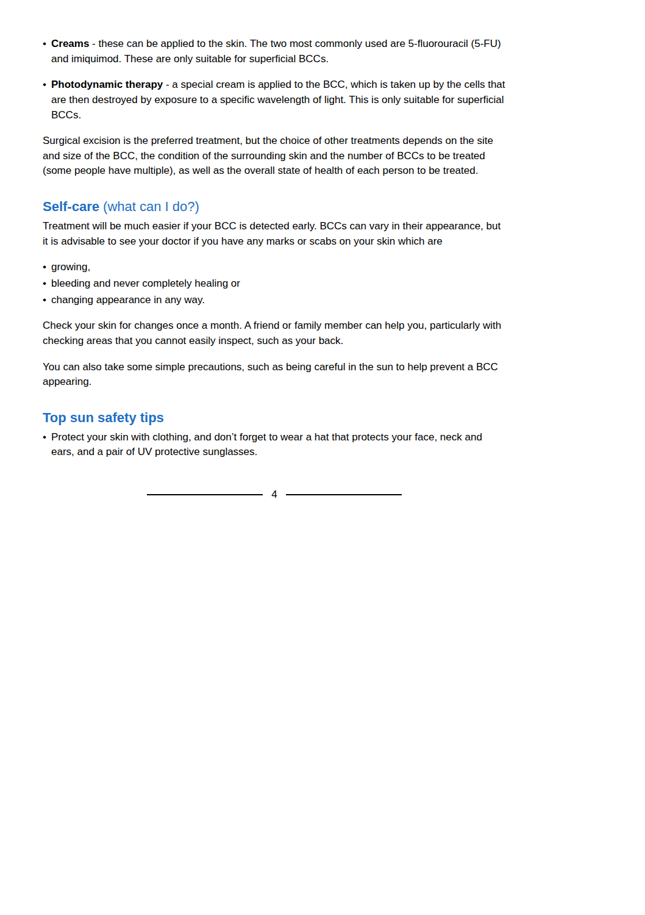Creams - these can be applied to the skin. The two most commonly used are 5-fluorouracil (5-FU) and imiquimod. These are only suitable for superficial BCCs.
Photodynamic therapy - a special cream is applied to the BCC, which is taken up by the cells that are then destroyed by exposure to a specific wavelength of light. This is only suitable for superficial BCCs.
Surgical excision is the preferred treatment, but the choice of other treatments depends on the site and size of the BCC, the condition of the surrounding skin and the number of BCCs to be treated (some people have multiple), as well as the overall state of health of each person to be treated.
Self-care (what can I do?)
Treatment will be much easier if your BCC is detected early. BCCs can vary in their appearance, but it is advisable to see your doctor if you have any marks or scabs on your skin which are
growing,
bleeding and never completely healing or
changing appearance in any way.
Check your skin for changes once a month. A friend or family member can help you, particularly with checking areas that you cannot easily inspect, such as your back.
You can also take some simple precautions, such as being careful in the sun to help prevent a BCC appearing.
Top sun safety tips
Protect your skin with clothing, and don’t forget to wear a hat that protects your face, neck and ears, and a pair of UV protective sunglasses.
4